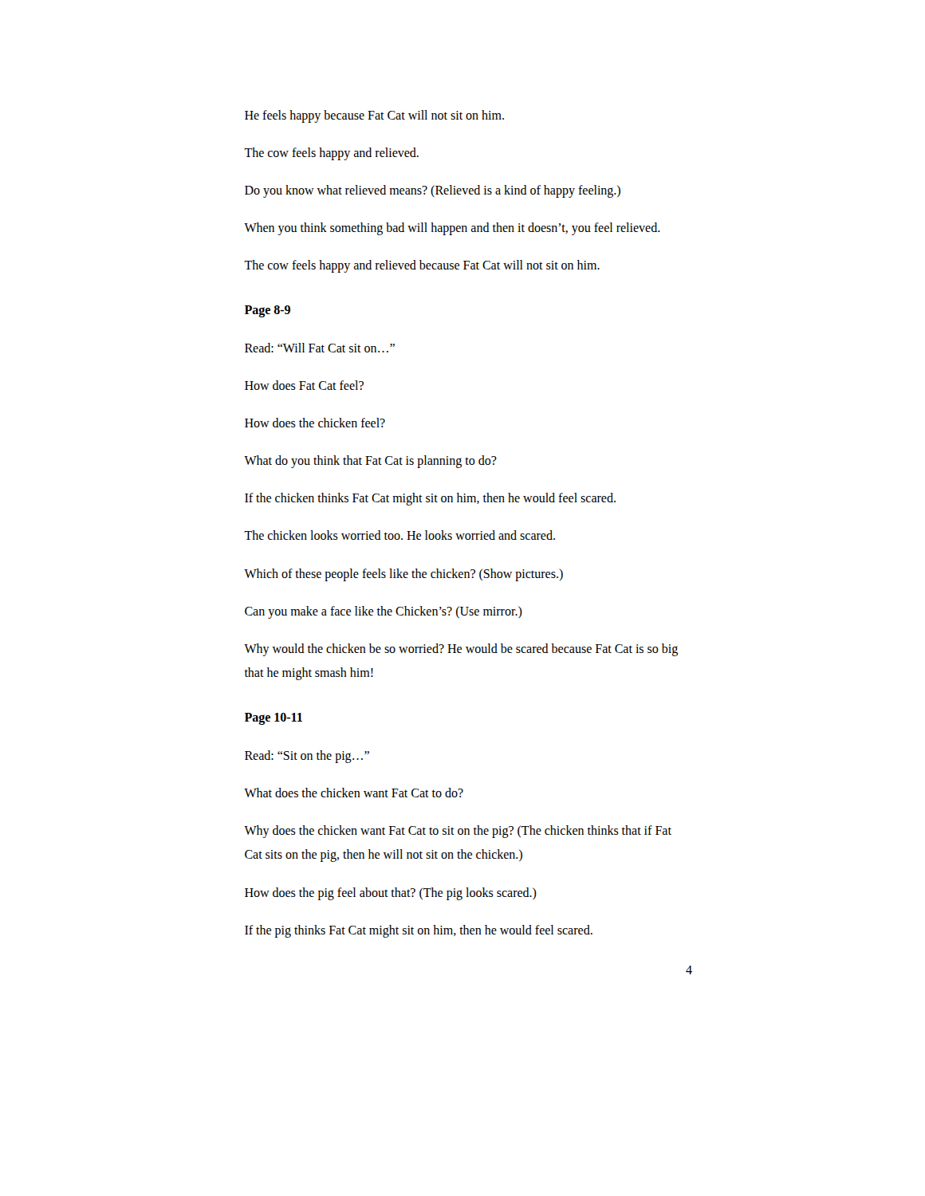He feels happy because Fat Cat will not sit on him.
The cow feels happy and relieved.
Do you know what relieved means? (Relieved is a kind of happy feeling.)
When you think something bad will happen and then it doesn’t, you feel relieved.
The cow feels happy and relieved because Fat Cat will not sit on him.
Page 8-9
Read: “Will Fat Cat sit on…”
How does Fat Cat feel?
How does the chicken feel?
What do you think that Fat Cat is planning to do?
If the chicken thinks Fat Cat might sit on him, then he would feel scared.
The chicken looks worried too. He looks worried and scared.
Which of these people feels like the chicken? (Show pictures.)
Can you make a face like the Chicken’s? (Use mirror.)
Why would the chicken be so worried? He would be scared because Fat Cat is so big that he might smash him!
Page 10-11
Read: “Sit on the pig…”
What does the chicken want Fat Cat to do?
Why does the chicken want Fat Cat to sit on the pig? (The chicken thinks that if Fat Cat sits on the pig, then he will not sit on the chicken.)
How does the pig feel about that? (The pig looks scared.)
If the pig thinks Fat Cat might sit on him, then he would feel scared.
4